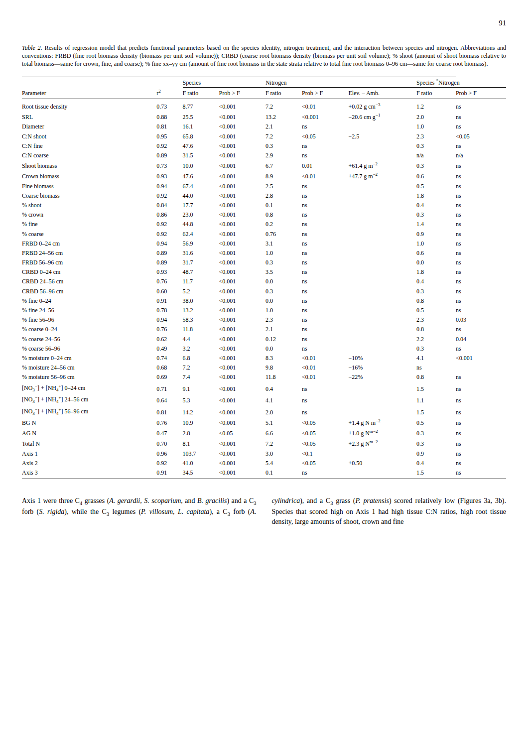91
Table 2. Results of regression model that predicts functional parameters based on the species identity, nitrogen treatment, and the interaction between species and nitrogen. Abbreviations and conventions: FRBD (fine root biomass density (biomass per unit soil volume)); CRBD (coarse root biomass density (biomass per unit soil volume); % shoot (amount of shoot biomass relative to total biomass—same for crown, fine, and coarse); % fine xx–yy cm (amount of fine root biomass in the state strata relative to total fine root biomass 0–96 cm—same for coarse root biomass).
| | | Species | Nitrogen | Species * Nitrogen |
| --- | --- | --- | --- | --- |
| Parameter | r 2 | F ratio | Prob > F | F ratio | Prob > F | Elev. – Amb. | F ratio | Prob > F |
| Root tissue density | 0.73 | 8.77 | <0.001 | 7.2 | <0.01 | +0.02 g cm −3 | 1.2 | ns |
| SRL | 0.88 | 25.5 | <0.001 | 13.2 | <0.001 | −20.6 cm g −1 | 2.0 | ns |
| Diameter | 0.81 | 16.1 | <0.001 | 2.1 | ns | | 1.0 | ns |
| C:N shoot | 0.95 | 65.8 | <0.001 | 7.2 | <0.05 | −2.5 | 2.3 | <0.05 |
| C:N fine | 0.92 | 47.6 | <0.001 | 0.3 | ns | | 0.3 | ns |
| C:N coarse | 0.89 | 31.5 | <0.001 | 2.9 | ns | | n/a | n/a |
| Shoot biomass | 0.73 | 10.0 | <0.001 | 6.7 | 0.01 | +61.4 g m −2 | 0.3 | ns |
| Crown biomass | 0.93 | 47.6 | <0.001 | 8.9 | <0.01 | +47.7 g m −2 | 0.6 | ns |
| Fine biomass | 0.94 | 67.4 | <0.001 | 2.5 | ns | | 0.5 | ns |
| Coarse biomass | 0.92 | 44.0 | <0.001 | 2.8 | ns | | 1.8 | ns |
| % shoot | 0.84 | 17.7 | <0.001 | 0.1 | ns | | 0.4 | ns |
| % crown | 0.86 | 23.0 | <0.001 | 0.8 | ns | | 0.3 | ns |
| % fine | 0.92 | 44.8 | <0.001 | 0.2 | ns | | 1.4 | ns |
| % coarse | 0.92 | 62.4 | <0.001 | 0.76 | ns | | 0.9 | ns |
| FRBD 0–24 cm | 0.94 | 56.9 | <0.001 | 3.1 | ns | | 1.0 | ns |
| FRBD 24–56 cm | 0.89 | 31.6 | <0.001 | 1.0 | ns | | 0.6 | ns |
| FRBD 56–96 cm | 0.89 | 31.7 | <0.001 | 0.3 | ns | | 0.0 | ns |
| CRBD 0–24 cm | 0.93 | 48.7 | <0.001 | 3.5 | ns | | 1.8 | ns |
| CRBD 24–56 cm | 0.76 | 11.7 | <0.001 | 0.0 | ns | | 0.4 | ns |
| CRBD 56–96 cm | 0.60 | 5.2 | <0.001 | 0.3 | ns | | 0.3 | ns |
| % fine 0–24 | 0.91 | 38.0 | <0.001 | 0.0 | ns | | 0.8 | ns |
| % fine 24–56 | 0.78 | 13.2 | <0.001 | 1.0 | ns | | 0.5 | ns |
| % fine 56–96 | 0.94 | 58.3 | <0.001 | 2.3 | ns | | 2.3 | 0.03 |
| % coarse 0–24 | 0.76 | 11.8 | <0.001 | 2.1 | ns | | 0.8 | ns |
| % coarse 24–56 | 0.62 | 4.4 | <0.001 | 0.12 | ns | | 2.2 | 0.04 |
| % coarse 56–96 | 0.49 | 3.2 | <0.001 | 0.0 | ns | | 0.3 | ns |
| % moisture 0–24 cm | 0.74 | 6.8 | <0.001 | 8.3 | <0.01 | −10% | 4.1 | <0.001 |
| % moisture 24–56 cm | 0.68 | 7.2 | <0.001 | 9.8 | <0.01 | −16% | ns | |
| % moisture 56–96 cm | 0.69 | 7.4 | <0.001 | 11.8 | <0.01 | −22% | 0.8 | ns |
| [NO 3 − ] + [NH 4 + ] 0–24 cm | 0.71 | 9.1 | <0.001 | 0.4 | ns | | 1.5 | ns |
| [NO 3 − ] + [NH 4 + ] 24–56 cm | 0.64 | 5.3 | <0.001 | 4.1 | ns | | 1.1 | ns |
| [NO 3 − ] + [NH 4 + ] 56–96 cm | 0.81 | 14.2 | <0.001 | 2.0 | ns | | 1.5 | ns |
| BG N | 0.76 | 10.9 | <0.001 | 5.1 | <0.05 | +1.4 g N m −2 | 0.5 | ns |
| AG N | 0.47 | 2.8 | <0.05 | 6.6 | <0.05 | +1.0 g N m−2 | 0.3 | ns |
| Total N | 0.70 | 8.1 | <0.001 | 7.2 | <0.05 | +2.3 g N m−2 | 0.3 | ns |
| Axis 1 | 0.96 | 103.7 | <0.001 | 3.0 | <0.1 | | 0.9 | ns |
| Axis 2 | 0.92 | 41.0 | <0.001 | 5.4 | <0.05 | +0.50 | 0.4 | ns |
| Axis 3 | 0.91 | 34.5 | <0.001 | 0.1 | ns | | 1.5 | ns |
Axis 1 were three C4 grasses (A. gerardii, S. scoparium, and B. gracilis) and a C3 forb (S. rigida), while the C3 legumes (P. villosum, L. capitata), a C3 forb (A. cylindrica), and a C3 grass (P. pratensis) scored relatively low (Figures 3a, 3b). Species that scored high on Axis 1 had high tissue C:N ratios, high root tissue density, large amounts of shoot, crown and fine